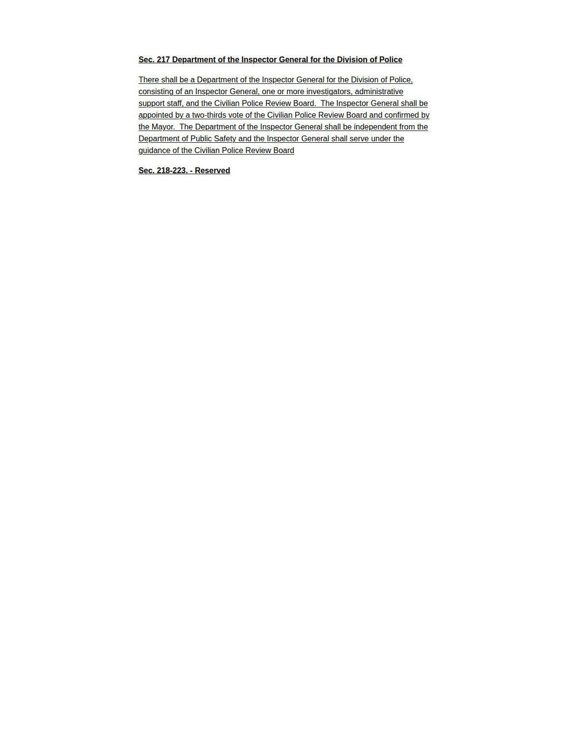Sec. 217 Department of the Inspector General for the Division of Police
There shall be a Department of the Inspector General for the Division of Police, consisting of an Inspector General, one or more investigators, administrative support staff, and the Civilian Police Review Board. The Inspector General shall be appointed by a two-thirds vote of the Civilian Police Review Board and confirmed by the Mayor. The Department of the Inspector General shall be independent from the Department of Public Safety and the Inspector General shall serve under the guidance of the Civilian Police Review Board
Sec. 218-223. - Reserved